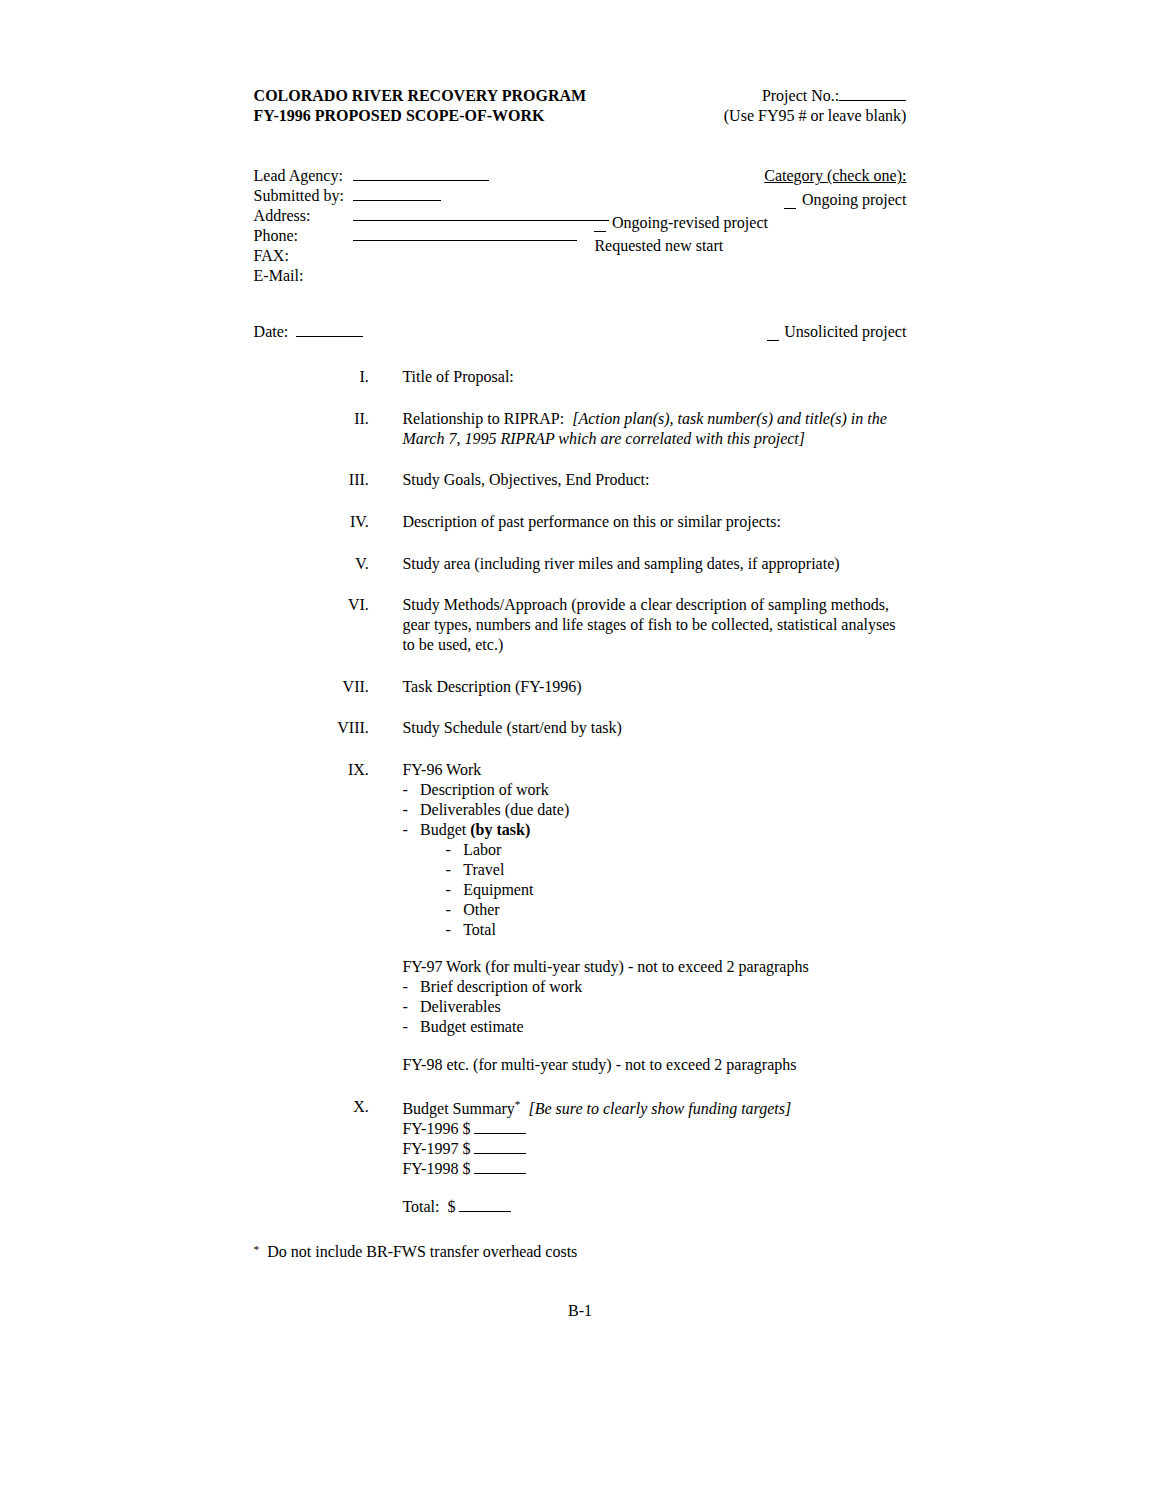Colorado River Recovery Program
FY-1996 Proposed Scope-of-Work
Project No.:
(Use FY95 # or leave blank)
Category (check one):
Lead Agency:
Submitted by:
Address:
Phone:
FAX:
E-Mail:
Ongoing project
Ongoing-revised project
Requested new start
Date: Unsolicited project
I. Title of Proposal:
II. Relationship to RIPRAP: [Action plan(s), task number(s) and title(s) in the March 7, 1995 RIPRAP which are correlated with this project]
III. Study Goals, Objectives, End Product:
IV. Description of past performance on this or similar projects:
V. Study area (including river miles and sampling dates, if appropriate)
VI. Study Methods/Approach (provide a clear description of sampling methods, gear types, numbers and life stages of fish to be collected, statistical analyses to be used, etc.)
VII. Task Description (FY-1996)
VIII. Study Schedule (start/end by task)
IX. FY-96 Work
Description of work
Deliverables (due date)
Budget (by task)
Labor
Travel
Equipment
Other
Total
FY-97 Work (for multi-year study) - not to exceed 2 paragraphs
Brief description of work
Deliverables
Budget estimate
FY-98 etc. (for multi-year study) - not to exceed 2 paragraphs
X. Budget Summary* [Be sure to clearly show funding targets]
FY-1996 $
FY-1997 $
FY-1998 $
Total: $
* Do not include BR-FWS transfer overhead costs
B-1